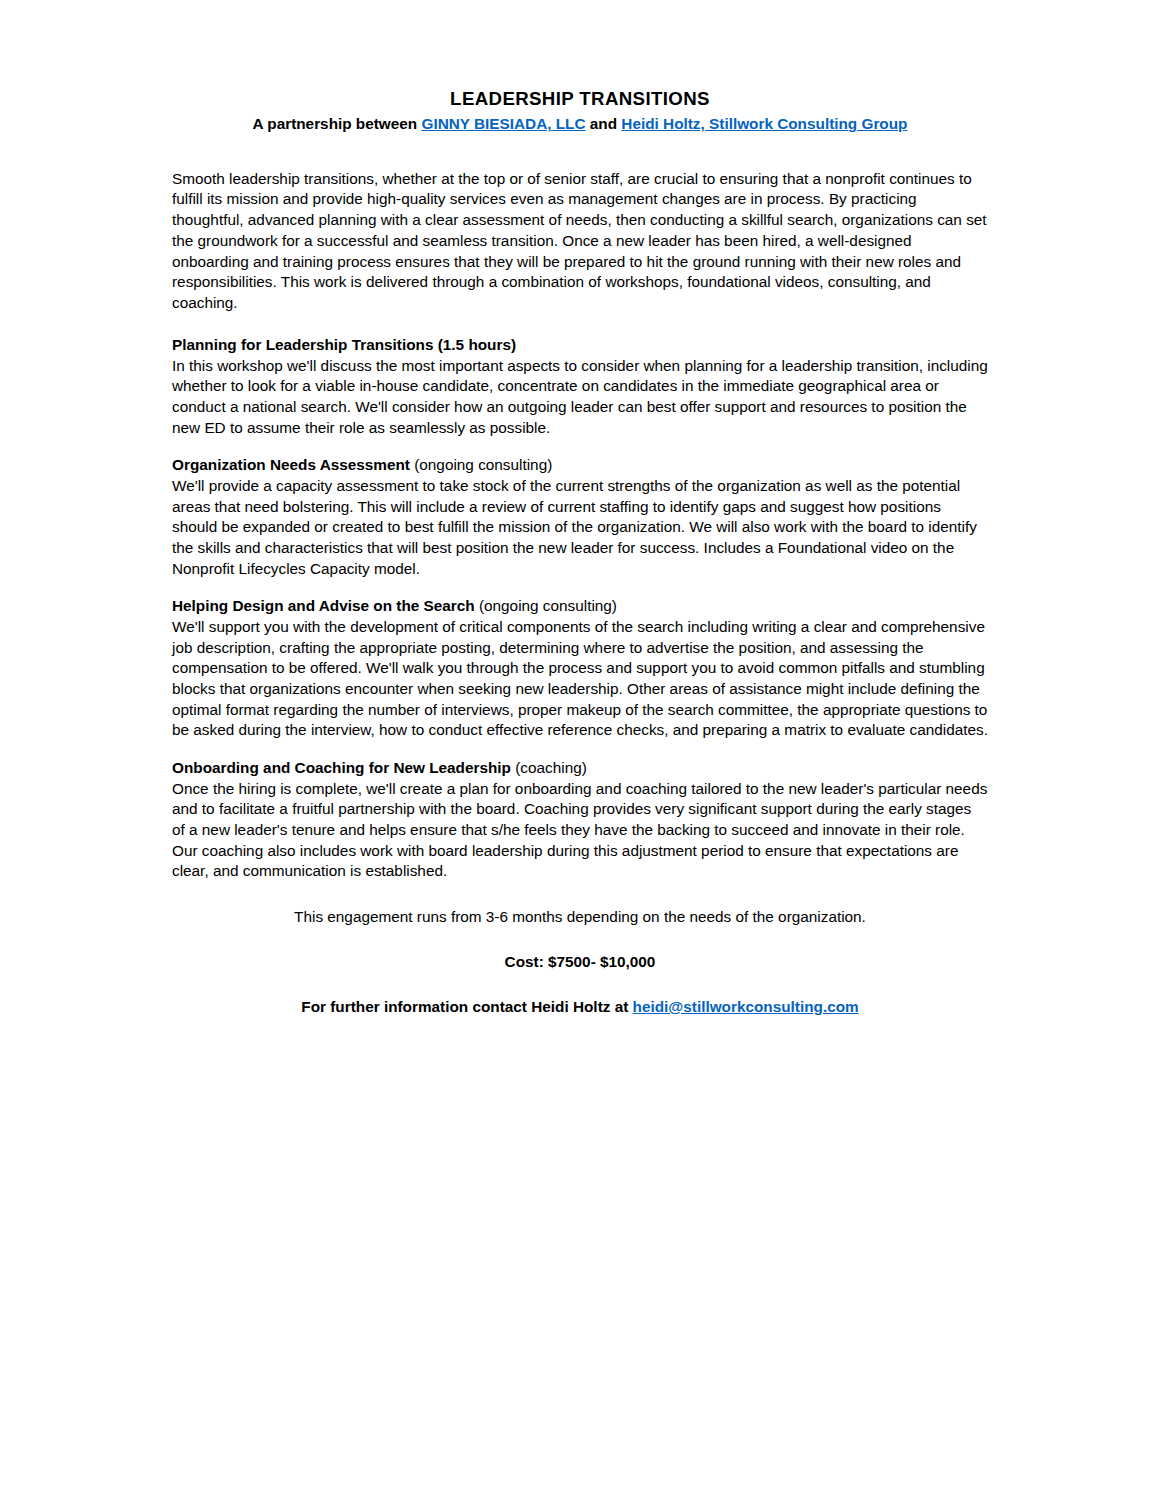LEADERSHIP TRANSITIONS
A partnership between GINNY BIESIADA, LLC and Heidi Holtz, Stillwork Consulting Group
Smooth leadership transitions, whether at the top or of senior staff, are crucial to ensuring that a nonprofit continues to fulfill its mission and provide high-quality services even as management changes are in process. By practicing thoughtful, advanced planning with a clear assessment of needs, then conducting a skillful search, organizations can set the groundwork for a successful and seamless transition. Once a new leader has been hired, a well-designed onboarding and training process ensures that they will be prepared to hit the ground running with their new roles and responsibilities. This work is delivered through a combination of workshops, foundational videos, consulting, and coaching.
Planning for Leadership Transitions (1.5 hours)
In this workshop we'll discuss the most important aspects to consider when planning for a leadership transition, including whether to look for a viable in-house candidate, concentrate on candidates in the immediate geographical area or conduct a national search. We'll consider how an outgoing leader can best offer support and resources to position the new ED to assume their role as seamlessly as possible.
Organization Needs Assessment (ongoing consulting)
We'll provide a capacity assessment to take stock of the current strengths of the organization as well as the potential areas that need bolstering. This will include a review of current staffing to identify gaps and suggest how positions should be expanded or created to best fulfill the mission of the organization. We will also work with the board to identify the skills and characteristics that will best position the new leader for success. Includes a Foundational video on the Nonprofit Lifecycles Capacity model.
Helping Design and Advise on the Search (ongoing consulting)
We'll support you with the development of critical components of the search including writing a clear and comprehensive job description, crafting the appropriate posting, determining where to advertise the position, and assessing the compensation to be offered. We'll walk you through the process and support you to avoid common pitfalls and stumbling blocks that organizations encounter when seeking new leadership. Other areas of assistance might include defining the optimal format regarding the number of interviews, proper makeup of the search committee, the appropriate questions to be asked during the interview, how to conduct effective reference checks, and preparing a matrix to evaluate candidates.
Onboarding and Coaching for New Leadership (coaching)
Once the hiring is complete, we'll create a plan for onboarding and coaching tailored to the new leader's particular needs and to facilitate a fruitful partnership with the board. Coaching provides very significant support during the early stages of a new leader's tenure and helps ensure that s/he feels they have the backing to succeed and innovate in their role. Our coaching also includes work with board leadership during this adjustment period to ensure that expectations are clear, and communication is established.
This engagement runs from 3-6 months depending on the needs of the organization.
Cost: $7500- $10,000
For further information contact Heidi Holtz at heidi@stillworkconsulting.com